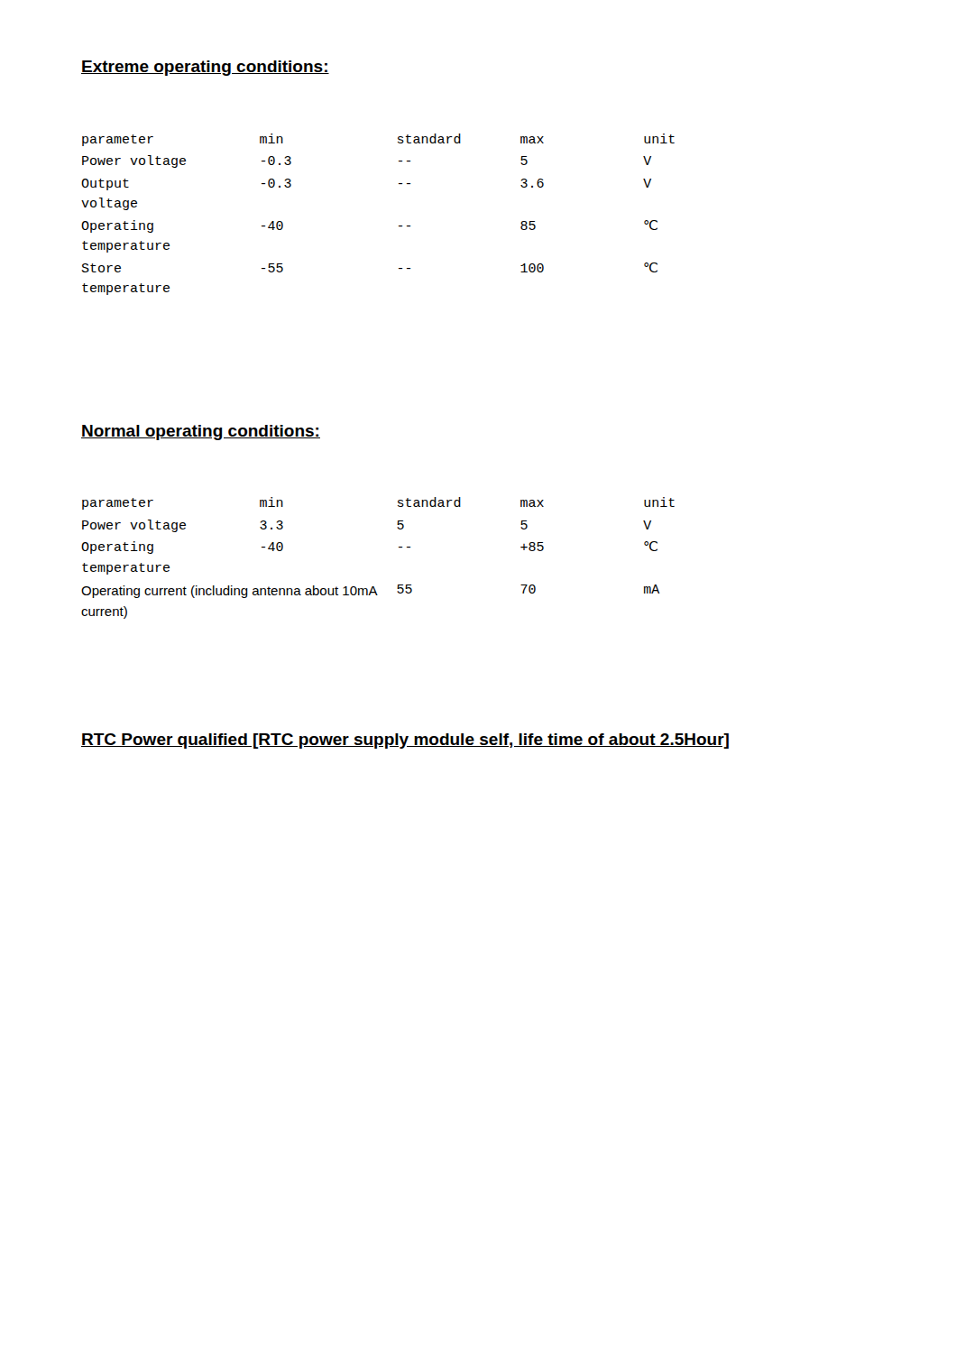Extreme operating conditions:
| parameter | min | standard | max | unit |
| Power voltage | -0.3 | -- | 5 | V |
| Output voltage | -0.3 | -- | 3.6 | V |
| Operating temperature | -40 | -- | 85 | ℃ |
| Store temperature | -55 | -- | 100 | ℃ |
Normal operating conditions:
| parameter | min | standard | max | unit |
| Power voltage | 3.3 | 5 | 5 | V |
| Operating temperature | -40 | -- | +85 | ℃ |
| Operating current (including antenna about 10mA current) | 55 | 70 | mA |
RTC Power qualified [RTC power supply module self, life time of about 2.5Hour]